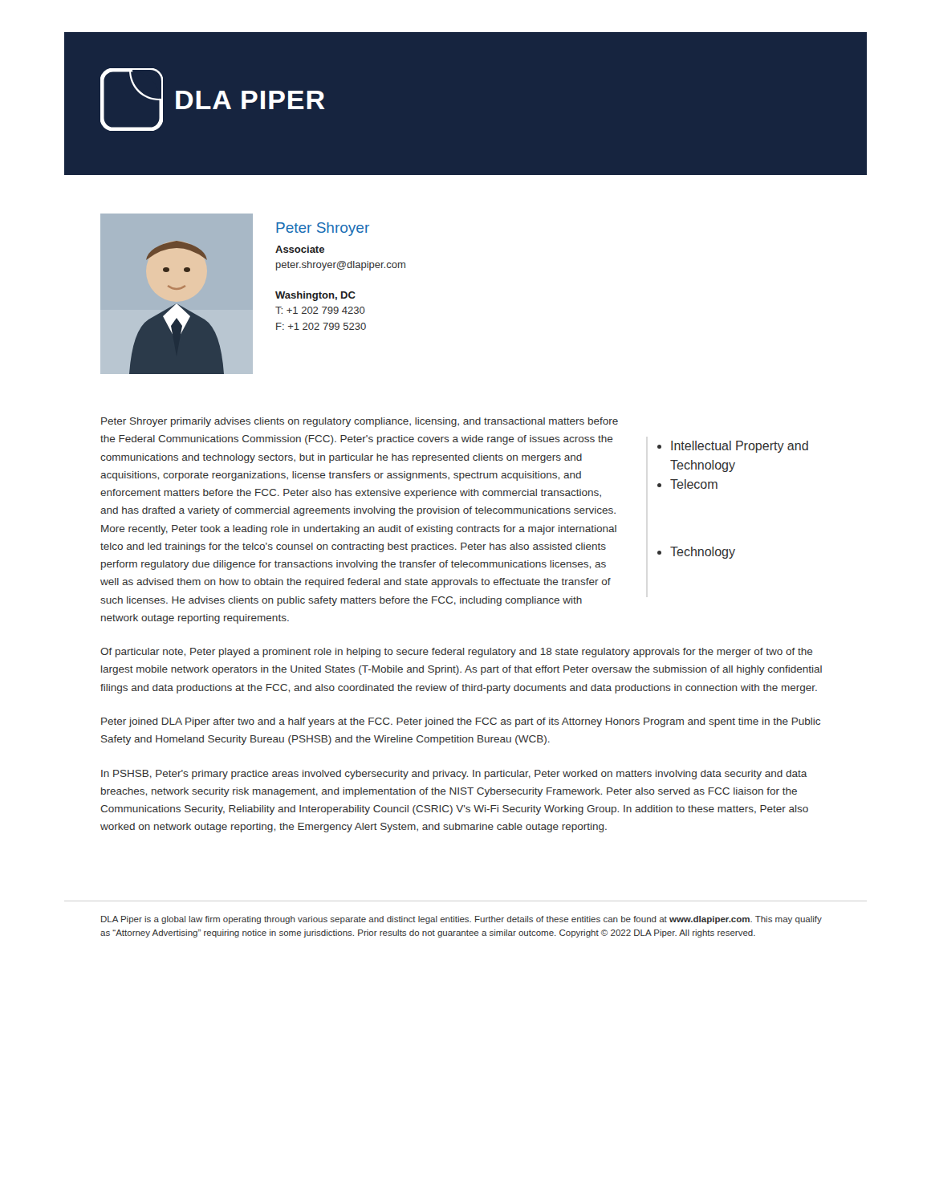DLA PIPER
Peter Shroyer
Associate
peter.shroyer@dlapiper.com
Washington, DC
T: +1 202 799 4230
F: +1 202 799 5230
Intellectual Property and Technology
Telecom
Technology
Peter Shroyer primarily advises clients on regulatory compliance, licensing, and transactional matters before the Federal Communications Commission (FCC). Peter's practice covers a wide range of issues across the communications and technology sectors, but in particular he has represented clients on mergers and acquisitions, corporate reorganizations, license transfers or assignments, spectrum acquisitions, and enforcement matters before the FCC. Peter also has extensive experience with commercial transactions, and has drafted a variety of commercial agreements involving the provision of telecommunications services. More recently, Peter took a leading role in undertaking an audit of existing contracts for a major international telco and led trainings for the telco's counsel on contracting best practices. Peter has also assisted clients perform regulatory due diligence for transactions involving the transfer of telecommunications licenses, as well as advised them on how to obtain the required federal and state approvals to effectuate the transfer of such licenses. He advises clients on public safety matters before the FCC, including compliance with network outage reporting requirements.
Of particular note, Peter played a prominent role in helping to secure federal regulatory and 18 state regulatory approvals for the merger of two of the largest mobile network operators in the United States (T-Mobile and Sprint). As part of that effort Peter oversaw the submission of all highly confidential filings and data productions at the FCC, and also coordinated the review of third-party documents and data productions in connection with the merger.
Peter joined DLA Piper after two and a half years at the FCC. Peter joined the FCC as part of its Attorney Honors Program and spent time in the Public Safety and Homeland Security Bureau (PSHSB) and the Wireline Competition Bureau (WCB).
In PSHSB, Peter's primary practice areas involved cybersecurity and privacy. In particular, Peter worked on matters involving data security and data breaches, network security risk management, and implementation of the NIST Cybersecurity Framework. Peter also served as FCC liaison for the Communications Security, Reliability and Interoperability Council (CSRIC) V's Wi-Fi Security Working Group. In addition to these matters, Peter also worked on network outage reporting, the Emergency Alert System, and submarine cable outage reporting.
DLA Piper is a global law firm operating through various separate and distinct legal entities. Further details of these entities can be found at www.dlapiper.com. This may qualify as “Attorney Advertising” requiring notice in some jurisdictions. Prior results do not guarantee a similar outcome. Copyright © 2022 DLA Piper. All rights reserved.